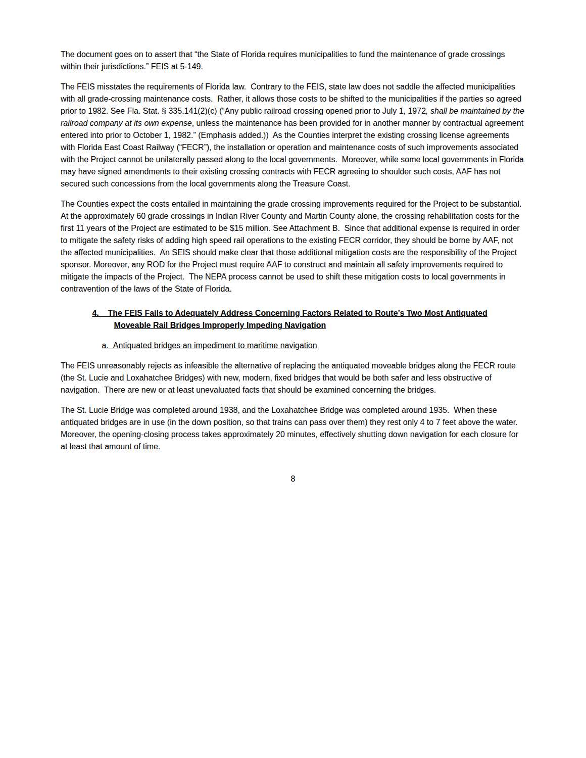The document goes on to assert that “the State of Florida requires municipalities to fund the maintenance of grade crossings within their jurisdictions.” FEIS at 5-149.
The FEIS misstates the requirements of Florida law. Contrary to the FEIS, state law does not saddle the affected municipalities with all grade-crossing maintenance costs. Rather, it allows those costs to be shifted to the municipalities if the parties so agreed prior to 1982. See Fla. Stat. § 335.141(2)(c) (“Any public railroad crossing opened prior to July 1, 1972, shall be maintained by the railroad company at its own expense, unless the maintenance has been provided for in another manner by contractual agreement entered into prior to October 1, 1982.” (Emphasis added.)) As the Counties interpret the existing crossing license agreements with Florida East Coast Railway (“FECR”), the installation or operation and maintenance costs of such improvements associated with the Project cannot be unilaterally passed along to the local governments. Moreover, while some local governments in Florida may have signed amendments to their existing crossing contracts with FECR agreeing to shoulder such costs, AAF has not secured such concessions from the local governments along the Treasure Coast.
The Counties expect the costs entailed in maintaining the grade crossing improvements required for the Project to be substantial. At the approximately 60 grade crossings in Indian River County and Martin County alone, the crossing rehabilitation costs for the first 11 years of the Project are estimated to be $15 million. See Attachment B. Since that additional expense is required in order to mitigate the safety risks of adding high speed rail operations to the existing FECR corridor, they should be borne by AAF, not the affected municipalities. An SEIS should make clear that those additional mitigation costs are the responsibility of the Project sponsor. Moreover, any ROD for the Project must require AAF to construct and maintain all safety improvements required to mitigate the impacts of the Project. The NEPA process cannot be used to shift these mitigation costs to local governments in contravention of the laws of the State of Florida.
4. The FEIS Fails to Adequately Address Concerning Factors Related to Route’s Two Most Antiquated Moveable Rail Bridges Improperly Impeding Navigation
a. Antiquated bridges an impediment to maritime navigation
The FEIS unreasonably rejects as infeasible the alternative of replacing the antiquated moveable bridges along the FECR route (the St. Lucie and Loxahatchee Bridges) with new, modern, fixed bridges that would be both safer and less obstructive of navigation. There are new or at least unevaluated facts that should be examined concerning the bridges.
The St. Lucie Bridge was completed around 1938, and the Loxahatchee Bridge was completed around 1935. When these antiquated bridges are in use (in the down position, so that trains can pass over them) they rest only 4 to 7 feet above the water. Moreover, the opening-closing process takes approximately 20 minutes, effectively shutting down navigation for each closure for at least that amount of time.
8